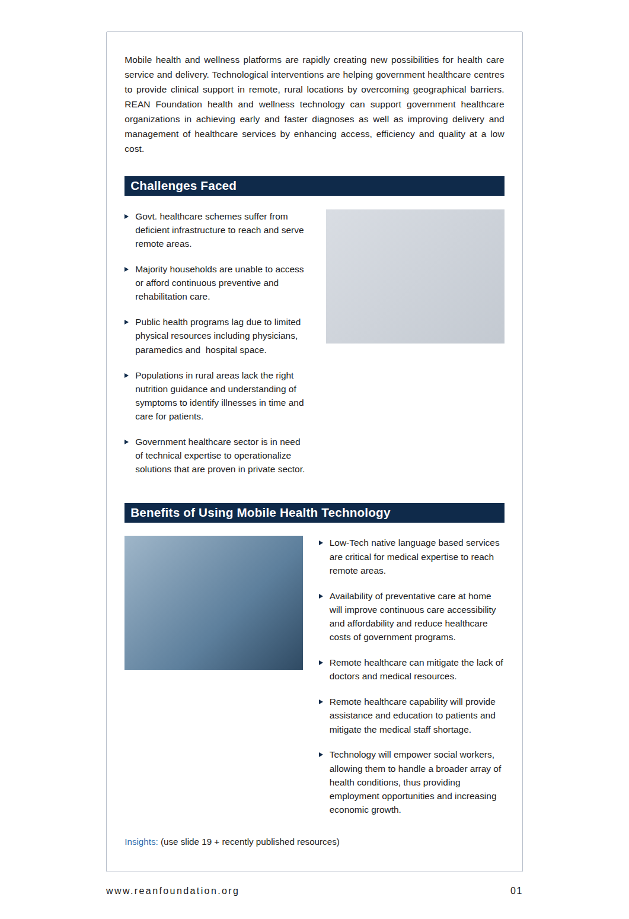Mobile health and wellness platforms are rapidly creating new possibilities for health care service and delivery. Technological interventions are helping government healthcare centres to provide clinical support in remote, rural locations by overcoming geographical barriers. REAN Foundation health and wellness technology can support government healthcare organizations in achieving early and faster diagnoses as well as improving delivery and management of healthcare services by enhancing access, efficiency and quality at a low cost.
Challenges Faced
Govt. healthcare schemes suffer from deficient infrastructure to reach and serve remote areas.
Majority households are unable to access or afford continuous preventive and rehabilitation care.
Public health programs lag due to limited physical resources including physicians, paramedics and hospital space.
Populations in rural areas lack the right nutrition guidance and understanding of symptoms to identify illnesses in time and care for patients.
Government healthcare sector is in need of technical expertise to operationalize solutions that are proven in private sector.
Benefits of Using Mobile Health Technology
Low-Tech native language based services are critical for medical expertise to reach remote areas.
Availability of preventative care at home will improve continuous care accessibility and affordability and reduce healthcare costs of government programs.
Remote healthcare can mitigate the lack of doctors and medical resources.
Remote healthcare capability will provide assistance and education to patients and mitigate the medical staff shortage.
Technology will empower social workers, allowing them to handle a broader array of health conditions, thus providing employment opportunities and increasing economic growth.
Insights: (use slide 19 + recently published resources)
www.reanfoundation.org 01